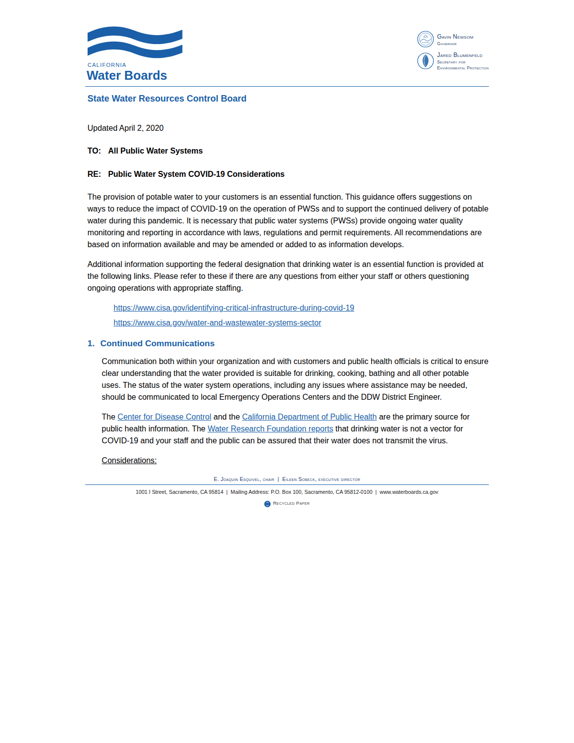CALIFORNIA Water Boards
Gavin Newsom
Governor
Jared Blumenfeld
Secretary for
Environmental Protection
State Water Resources Control Board
Updated April 2, 2020
TO: All Public Water Systems
RE: Public Water System COVID-19 Considerations
The provision of potable water to your customers is an essential function. This guidance offers suggestions on ways to reduce the impact of COVID-19 on the operation of PWSs and to support the continued delivery of potable water during this pandemic. It is necessary that public water systems (PWSs) provide ongoing water quality monitoring and reporting in accordance with laws, regulations and permit requirements. All recommendations are based on information available and may be amended or added to as information develops.
Additional information supporting the federal designation that drinking water is an essential function is provided at the following links. Please refer to these if there are any questions from either your staff or others questioning ongoing operations with appropriate staffing.
https://www.cisa.gov/identifying-critical-infrastructure-during-covid-19 https://www.cisa.gov/water-and-wastewater-systems-sector
1. Continued Communications
Communication both within your organization and with customers and public health officials is critical to ensure clear understanding that the water provided is suitable for drinking, cooking, bathing and all other potable uses. The status of the water system operations, including any issues where assistance may be needed, should be communicated to local Emergency Operations Centers and the DDW District Engineer.
The Center for Disease Control and the California Department of Public Health are the primary source for public health information. The Water Research Foundation reports that drinking water is not a vector for COVID-19 and your staff and the public can be assured that their water does not transmit the virus.
Considerations:
E. Joaquin Esquivel, chair | Eileen Sobeck, executive director
1001 I Street, Sacramento, CA 95814 | Mailing Address: P.O. Box 100, Sacramento, CA 95812-0100 | www.waterboards.ca.gov
Recycled Paper